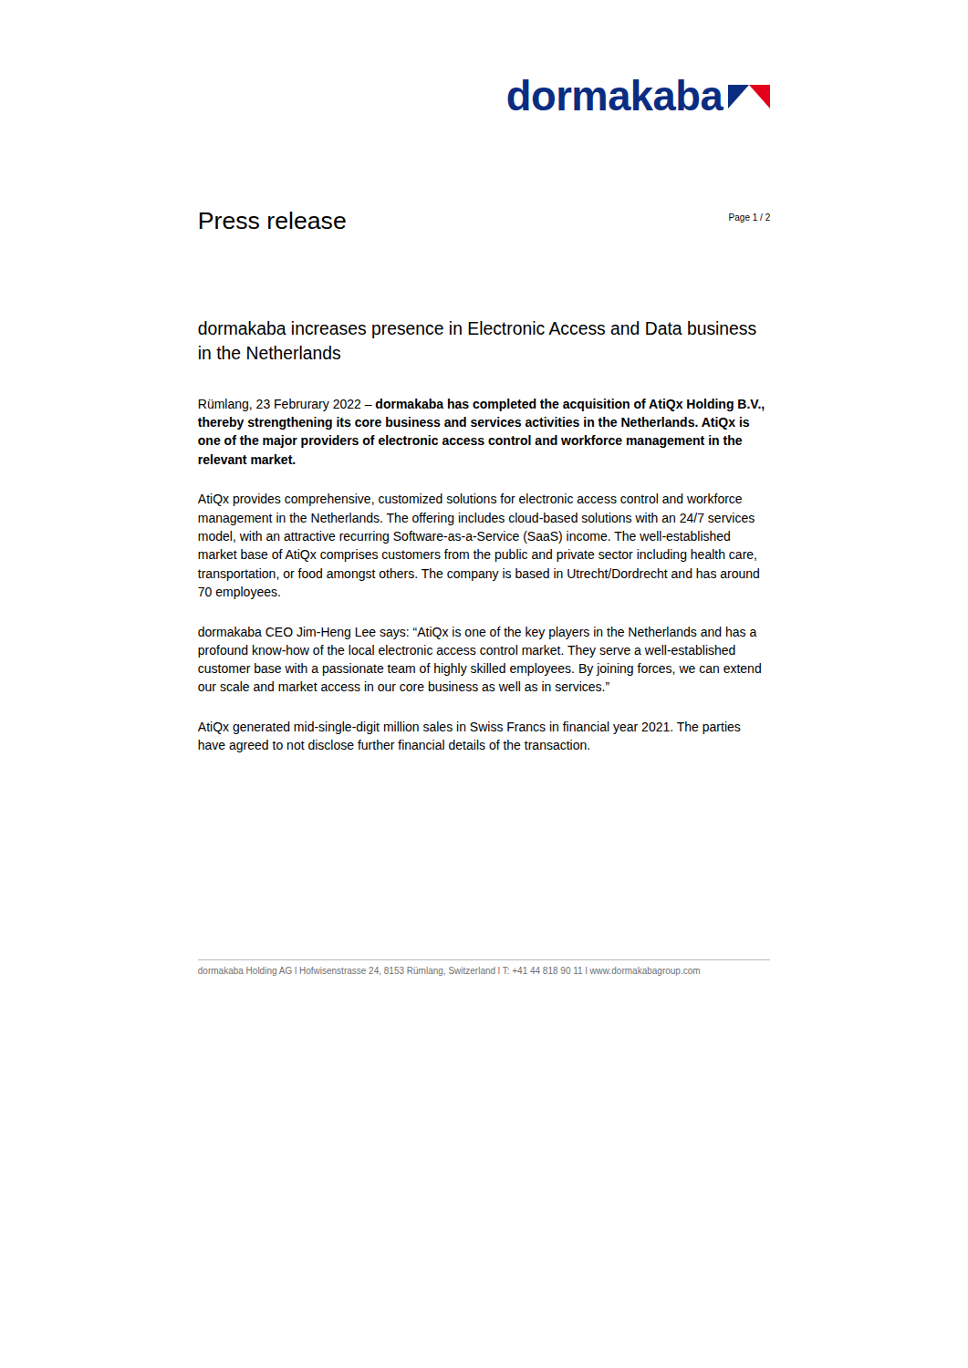dormakaba
Press release
Page 1 / 2
dormakaba increases presence in Electronic Access and Data business in the Netherlands
Rümlang, 23 Februrary 2022 – dormakaba has completed the acquisition of AtiQx Holding B.V., thereby strengthening its core business and services activities in the Netherlands. AtiQx is one of the major providers of electronic access control and workforce management in the relevant market.
AtiQx provides comprehensive, customized solutions for electronic access control and workforce management in the Netherlands. The offering includes cloud-based solutions with an 24/7 services model, with an attractive recurring Software-as-a-Service (SaaS) income. The well-established market base of AtiQx comprises customers from the public and private sector including health care, transportation, or food amongst others. The company is based in Utrecht/Dordrecht and has around 70 employees.
dormakaba CEO Jim-Heng Lee says: “AtiQx is one of the key players in the Netherlands and has a profound know-how of the local electronic access control market. They serve a well-established customer base with a passionate team of highly skilled employees. By joining forces, we can extend our scale and market access in our core business as well as in services.”
AtiQx generated mid-single-digit million sales in Swiss Francs in financial year 2021. The parties have agreed to not disclose further financial details of the transaction.
dormakaba Holding AG l Hofwisenstrasse 24, 8153 Rümlang, Switzerland l T: +41 44 818 90 11 l www.dormakabagroup.com